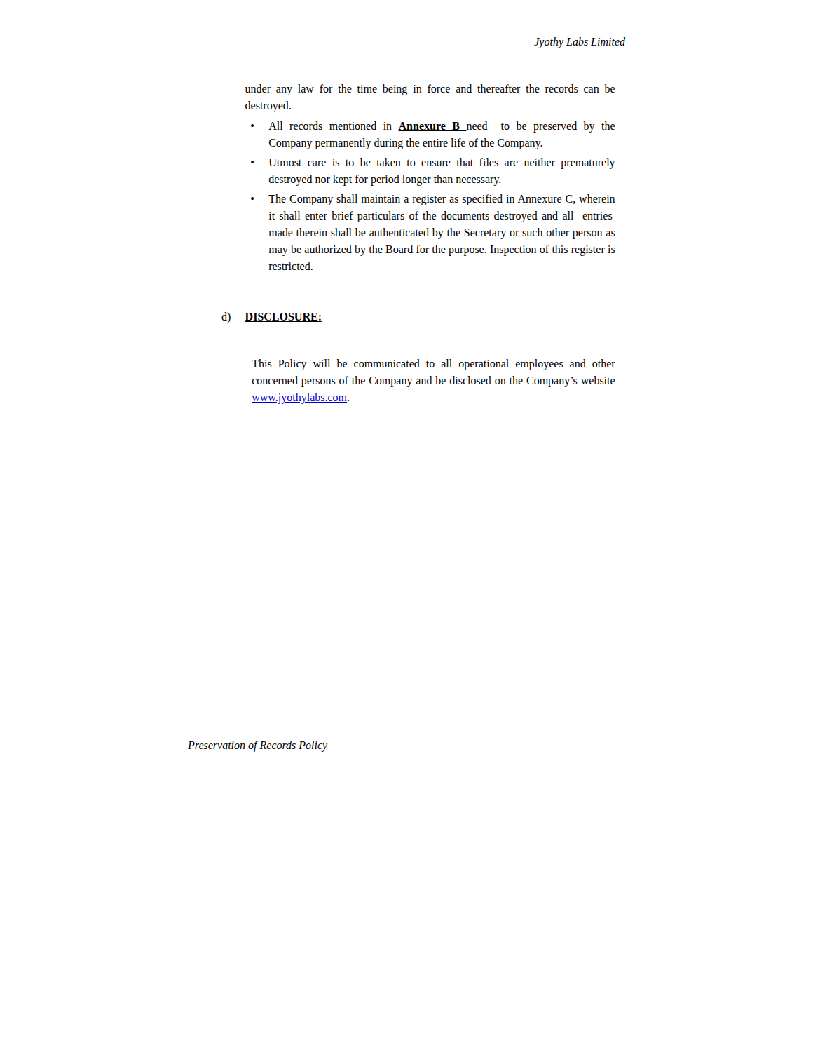Jyothy Labs Limited
under any law for the time being in force and thereafter the records can be destroyed.
All records mentioned in Annexure B need to be preserved by the Company permanently during the entire life of the Company.
Utmost care is to be taken to ensure that files are neither prematurely destroyed nor kept for period longer than necessary.
The Company shall maintain a register as specified in Annexure C, wherein it shall enter brief particulars of the documents destroyed and all entries made therein shall be authenticated by the Secretary or such other person as may be authorized by the Board for the purpose. Inspection of this register is restricted.
d) DISCLOSURE:
This Policy will be communicated to all operational employees and other concerned persons of the Company and be disclosed on the Company’s website www.jyothylabs.com.
Preservation of Records Policy